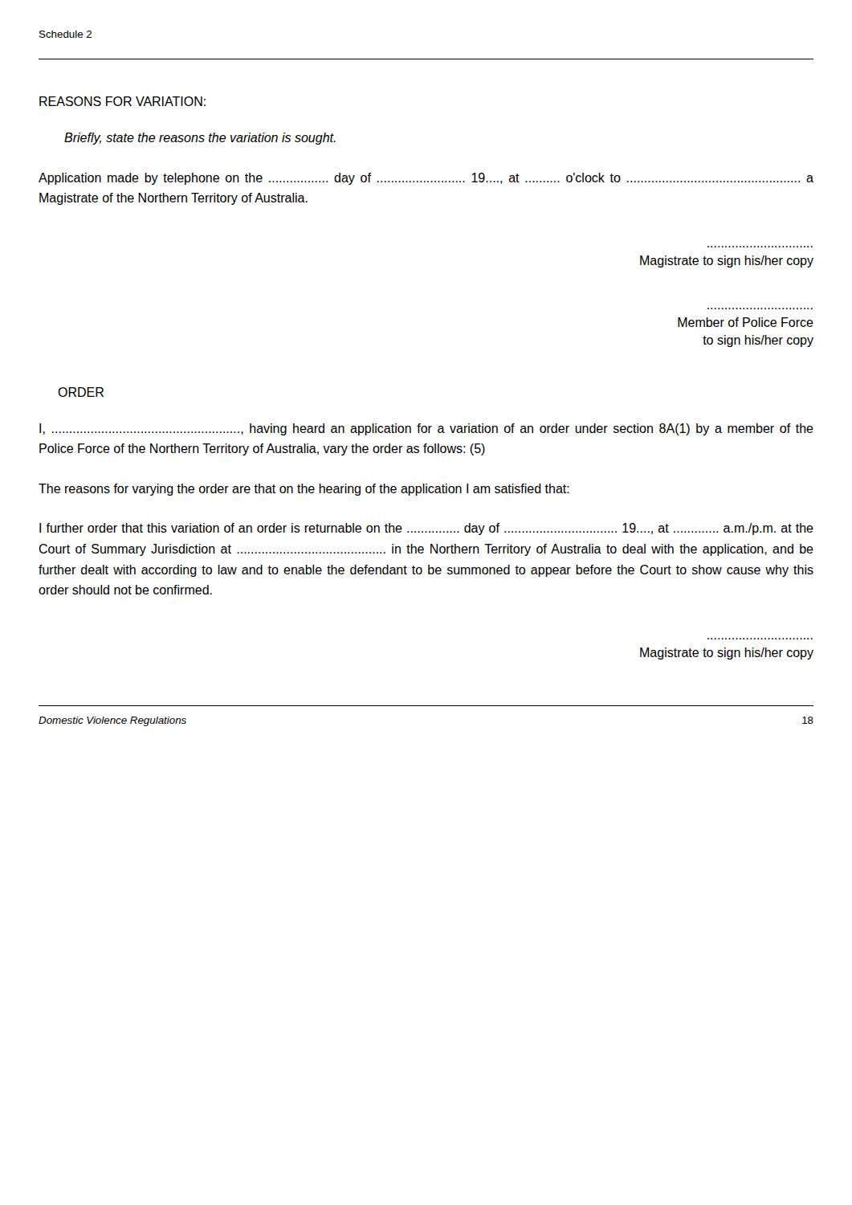Schedule 2
REASONS FOR VARIATION:
Briefly, state the reasons the variation is sought.
Application made by telephone on the ................. day of ......................... 19...., at .......... o'clock to ................................................. a Magistrate of the Northern Territory of Australia.
.............................. Magistrate to sign his/her copy
.............................. Member of Police Force
to sign his/her copy
ORDER
I, ....................................................., having heard an application for a variation of an order under section 8A(1) by a member of the Police Force of the Northern Territory of Australia, vary the order as follows: (5)
The reasons for varying the order are that on the hearing of the application I am satisfied that:
I further order that this variation of an order is returnable on the ............... day of ................................ 19...., at ............. a.m./p.m. at the Court of Summary Jurisdiction at .......................................... in the Northern Territory of Australia to deal with the application, and be further dealt with according to law and to enable the defendant to be summoned to appear before the Court to show cause why this order should not be confirmed.
.............................. Magistrate to sign his/her copy
Domestic Violence Regulations 18